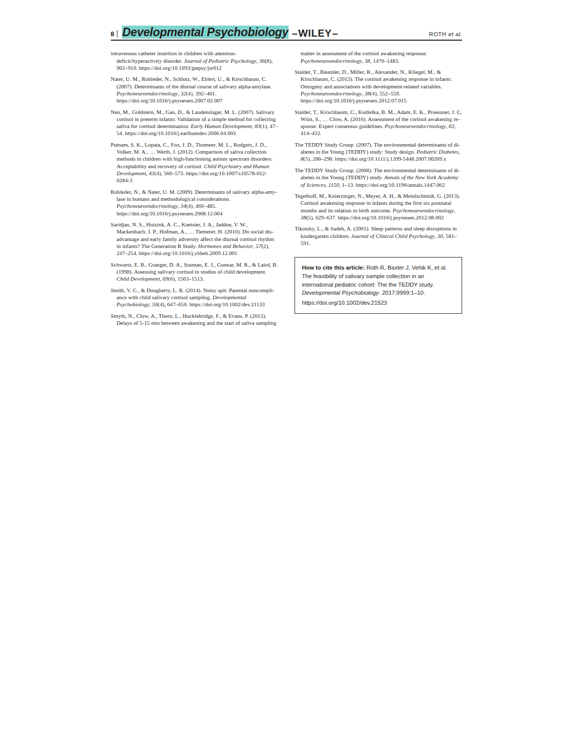8 Developmental Psychobiology WILEY ROTH et al.
intravenous catheter insertion in children with attention-deficit/hyperactivity disorder. Journal of Pediatric Psychology, 36(8), 902–910. https://doi.org/10.1093/jpepsy/jsr012
Nater, U. M., Rohleder, N., Schlotz, W., Ehlert, U., & Kirschbaum, C. (2007). Determinants of the diurnal course of salivary alpha-amylase. Psychoneuroendocrinology, 32(4), 392–401. https://doi.org/10.1016/j.psyneuen.2007.02.007
Neu, M., Goldstein, M., Gao, D., & Laudenslager, M. L. (2007). Salivary cortisol in preterm infants: Validation of a simple method for collecting saliva for cortisol determination. Early Human Development, 83(1), 47–54. https://doi.org/10.1016/j.earlhumdev.2006.04.003
Putnam, S. K., Lopata, C., Fox, J. D., Thomeer, M. L., Rodgers, J. D., Volker, M. A., … Werth, J. (2012). Comparison of saliva collection methods in children with high-functioning autism spectrum disorders: Acceptability and recovery of cortisol. Child Psychiatry and Human Development, 43(4), 560–573. https://doi.org/10.1007/s10578-012-0284-3
Rohleder, N., & Nater, U. M. (2009). Determinants of salivary alpha-amylase in humans and methodological considerations. Psychoneuroendocrinology, 34(4), 469–485. https://doi.org/10.1016/j.psyneuen.2008.12.004
Saridjan, N. S., Huizink, A. C., Koetsier, J. A., Jaddoe, V. W., Mackenbach, J. P., Hofman, A., … Tiemeier, H. (2010). Do social disadvantage and early family adversity affect the diurnal cortisol rhythm in infants? The Generation R Study. Hormones and Behavior, 57(2), 247–254. https://doi.org/10.1016/j.yhbeh.2009.12.001
Schwartz, E. B., Granger, D. A., Susman, E. J., Gunnar, M. R., & Laird, B. (1998). Assessing salivary cortisol in studies of child development. Child Development, 69(6), 1503–1513.
Smith, V. C., & Dougherty, L. R. (2014). Noisy spit: Parental noncompliance with child salivary cortisol sampling. Developmental Psychobiology, 56(4), 647–656. https://doi.org/10.1002/dev.21133
Smyth, N., Clow, A., Thorn, L., Hucklebridge, F., & Evans, P. (2013). Delays of 5-15 min between awakening and the start of saliva sampling matter in assessment of the cortisol awakening response. Psychoneuroendocrinology, 38, 1476–1483.
Stalder, T., Bäumler, D., Miller, R., Alexander, N., Kliegel, M., & Kirschbaum, C. (2013). The cortisol awakening response in infants: Ontogeny and associations with development-related variables. Psychoneuroendocrinology, 38(4), 552–559. https://doi.org/10.1016/j.psyneuen.2012.07.015
Stalder, T., Kirschbaum, C., Kudielka, B. M., Adam, E. K., Pruessner, J. C, Wüst, S., … Clow, A. (2016). Assessment of the cortisol awakening response: Expert consensus guidelines. Psychoneuroendocrinology, 63, 414–432.
The TEDDY Study Group. (2007). The environmental determinants of diabetes in the Young (TEDDY) study: Study design. Pediatric Diabetes, 8(5), 286–298. https://doi.org/10.1111/j.1399-5448.2007.00269.x
The TEDDY Study Group. (2008). The environmental determinants of diabetes in the Young (TEDDY) study. Annals of the New York Academy of Sciences, 1150, 1–13. https://doi.org/10.1196/annals.1447.062
Tegethoff, M., Knierzinger, N., Meyer, A. H., & Meinlschmidt, G. (2013). Cortisol awakening response in infants during the first six postnatal months and its relation to birth outcome. Psychoneuroendocrinology, 38(5), 629–637. https://doi.org/10.1016/j.psyneuen.2012.08.002
Tikotzky, L., & Sadeh, A. (2001). Sleep patterns and sleep disruptions in kindergarten children. Journal of Clinical Child Psychology, 30, 581–591.
How to cite this article: Roth R, Baxter J, Vehik K, et al. The feasibility of salivary sample collection in an international pediatric cohort: The the TEDDY study. Developmental Psychobiology. 2017;9999:1–10.
https://doi.org/10.1002/dev.21523